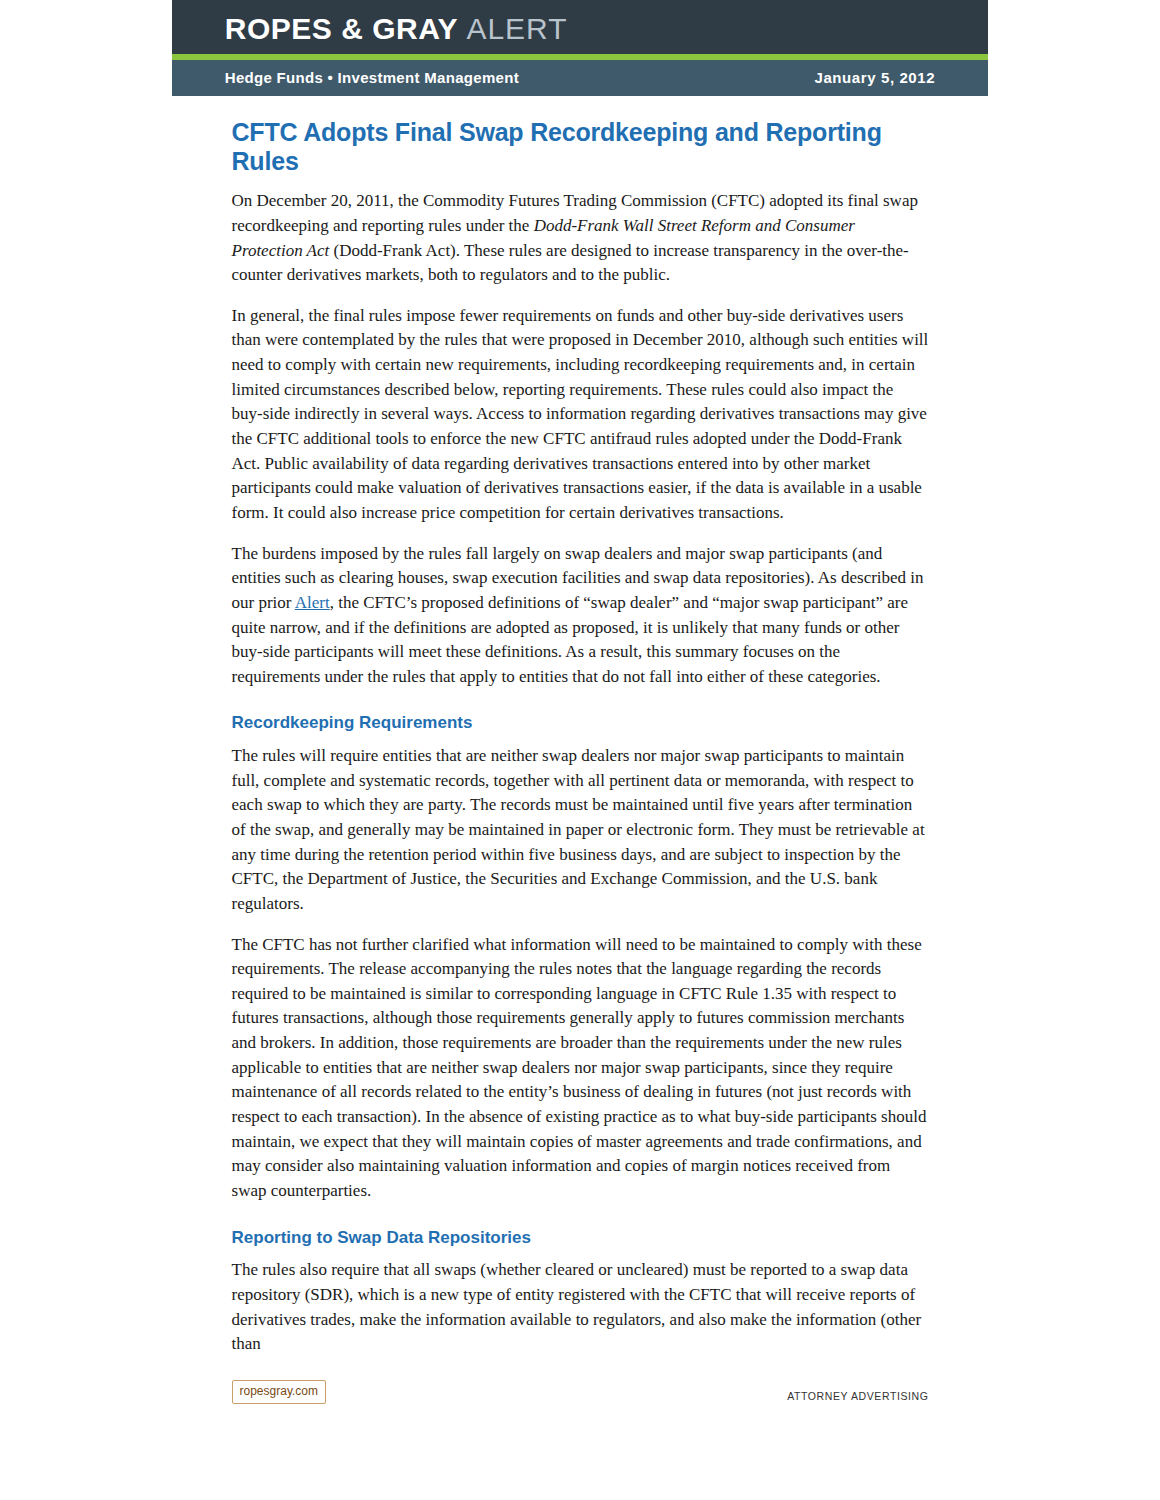ROPES & GRAY ALERT
Hedge Funds • Investment Management January 5, 2012
CFTC Adopts Final Swap Recordkeeping and Reporting Rules
On December 20, 2011, the Commodity Futures Trading Commission (CFTC) adopted its final swap recordkeeping and reporting rules under the Dodd-Frank Wall Street Reform and Consumer Protection Act (Dodd-Frank Act). These rules are designed to increase transparency in the over-the-counter derivatives markets, both to regulators and to the public.
In general, the final rules impose fewer requirements on funds and other buy-side derivatives users than were contemplated by the rules that were proposed in December 2010, although such entities will need to comply with certain new requirements, including recordkeeping requirements and, in certain limited circumstances described below, reporting requirements. These rules could also impact the buy-side indirectly in several ways. Access to information regarding derivatives transactions may give the CFTC additional tools to enforce the new CFTC antifraud rules adopted under the Dodd-Frank Act. Public availability of data regarding derivatives transactions entered into by other market participants could make valuation of derivatives transactions easier, if the data is available in a usable form. It could also increase price competition for certain derivatives transactions.
The burdens imposed by the rules fall largely on swap dealers and major swap participants (and entities such as clearing houses, swap execution facilities and swap data repositories). As described in our prior Alert, the CFTC’s proposed definitions of “swap dealer” and “major swap participant” are quite narrow, and if the definitions are adopted as proposed, it is unlikely that many funds or other buy-side participants will meet these definitions. As a result, this summary focuses on the requirements under the rules that apply to entities that do not fall into either of these categories.
Recordkeeping Requirements
The rules will require entities that are neither swap dealers nor major swap participants to maintain full, complete and systematic records, together with all pertinent data or memoranda, with respect to each swap to which they are party. The records must be maintained until five years after termination of the swap, and generally may be maintained in paper or electronic form. They must be retrievable at any time during the retention period within five business days, and are subject to inspection by the CFTC, the Department of Justice, the Securities and Exchange Commission, and the U.S. bank regulators.
The CFTC has not further clarified what information will need to be maintained to comply with these requirements. The release accompanying the rules notes that the language regarding the records required to be maintained is similar to corresponding language in CFTC Rule 1.35 with respect to futures transactions, although those requirements generally apply to futures commission merchants and brokers. In addition, those requirements are broader than the requirements under the new rules applicable to entities that are neither swap dealers nor major swap participants, since they require maintenance of all records related to the entity’s business of dealing in futures (not just records with respect to each transaction). In the absence of existing practice as to what buy-side participants should maintain, we expect that they will maintain copies of master agreements and trade confirmations, and may consider also maintaining valuation information and copies of margin notices received from swap counterparties.
Reporting to Swap Data Repositories
The rules also require that all swaps (whether cleared or uncleared) must be reported to a swap data repository (SDR), which is a new type of entity registered with the CFTC that will receive reports of derivatives trades, make the information available to regulators, and also make the information (other than
ropesgray.com ATTORNEY ADVERTISING